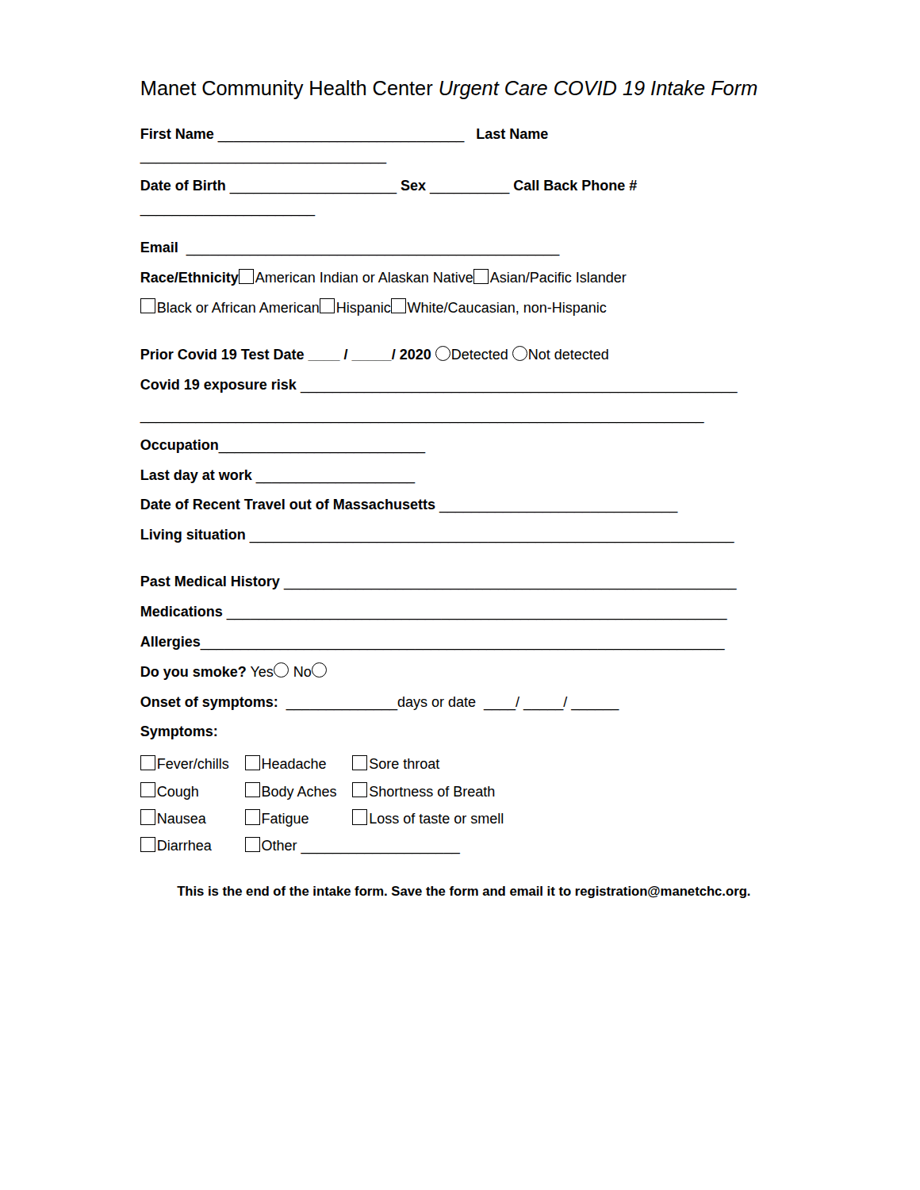Manet Community Health Center Urgent Care COVID 19 Intake Form
First Name _______________________________ Last Name _______________________________
Date of Birth _____________________ Sex __________ Call Back Phone # ______________________
Email _______________________________________________
Race/Ethnicity American Indian or Alaskan Native Asian/Pacific Islander
Black or African American Hispanic White/Caucasian, non-Hispanic
Prior Covid 19 Test Date ____ / _____/ 2020 Detected Not detected
Covid 19 exposure risk _______________________________________________________
_______________________________________________________________________
Occupation__________________________
Last day at work ____________________
Date of Recent Travel out of Massachusetts ______________________________
Living situation _____________________________________________________________
Past Medical History _________________________________________________________
Medications _______________________________________________________________
Allergies__________________________________________________________________
Do you smoke? Yes No
Onset of symptoms: ______________days or date ____/ _____/ ______
Symptoms:
| Fever/chills | Headache | Sore throat |
| Cough | Body Aches | Shortness of Breath |
| Nausea | Fatigue | Loss of taste or smell |
| Diarrhea | Other ____________________ |
This is the end of the intake form. Save the form and email it to registration@manetchc.org.